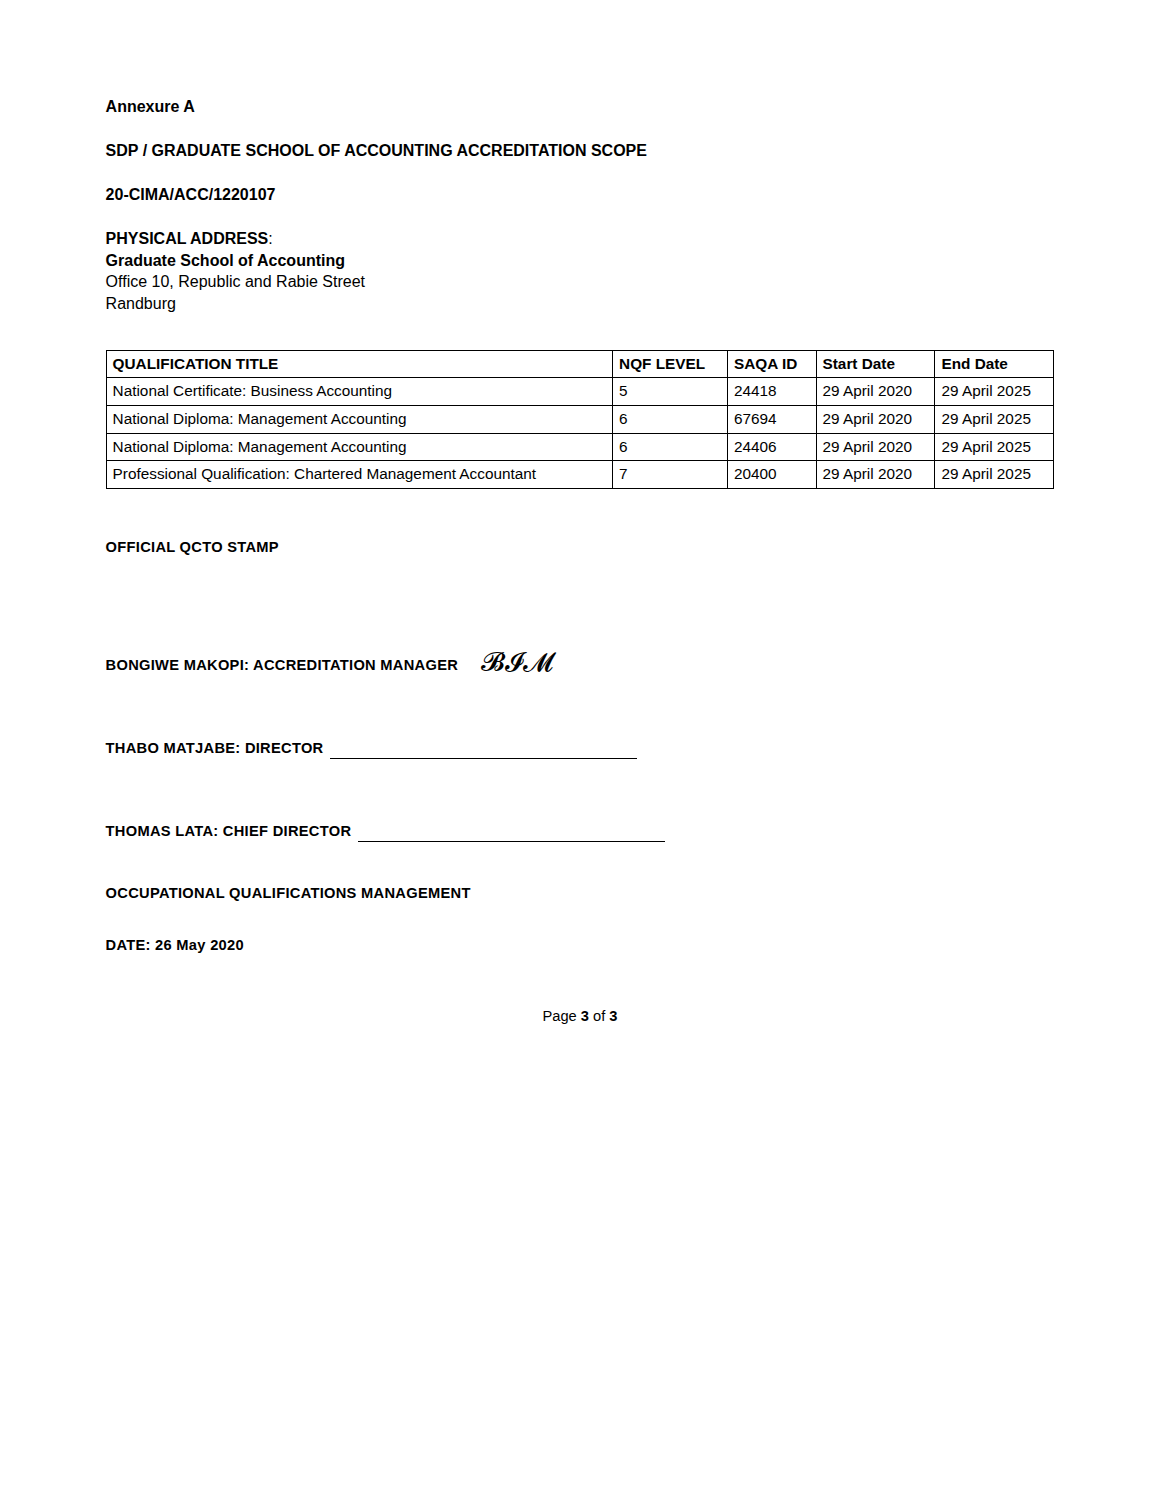Annexure A
SDP / GRADUATE SCHOOL OF ACCOUNTING ACCREDITATION SCOPE
20-CIMA/ACC/1220107
PHYSICAL ADDRESS:
Graduate School of Accounting
Office 10, Republic and Rabie Street
Randburg
| QUALIFICATION TITLE | NQF LEVEL | SAQA ID | Start Date | End Date |
| --- | --- | --- | --- | --- |
| National Certificate: Business Accounting | 5 | 24418 | 29 April 2020 | 29 April 2025 |
| National Diploma: Management Accounting | 6 | 67694 | 29 April 2020 | 29 April 2025 |
| National Diploma: Management Accounting | 6 | 24406 | 29 April 2020 | 29 April 2025 |
| Professional Qualification: Chartered Management Accountant | 7 | 20400 | 29 April 2020 | 29 April 2025 |
OFFICIAL QCTO STAMP
BONGIWE MAKOPI: ACCREDITATION MANAGER 𝓑𝓘𝓜
THABO MATJABE: DIRECTOR
THOMAS LATA: CHIEF DIRECTOR
OCCUPATIONAL QUALIFICATIONS MANAGEMENT
DATE: 26 May 2020
Page 3 of 3